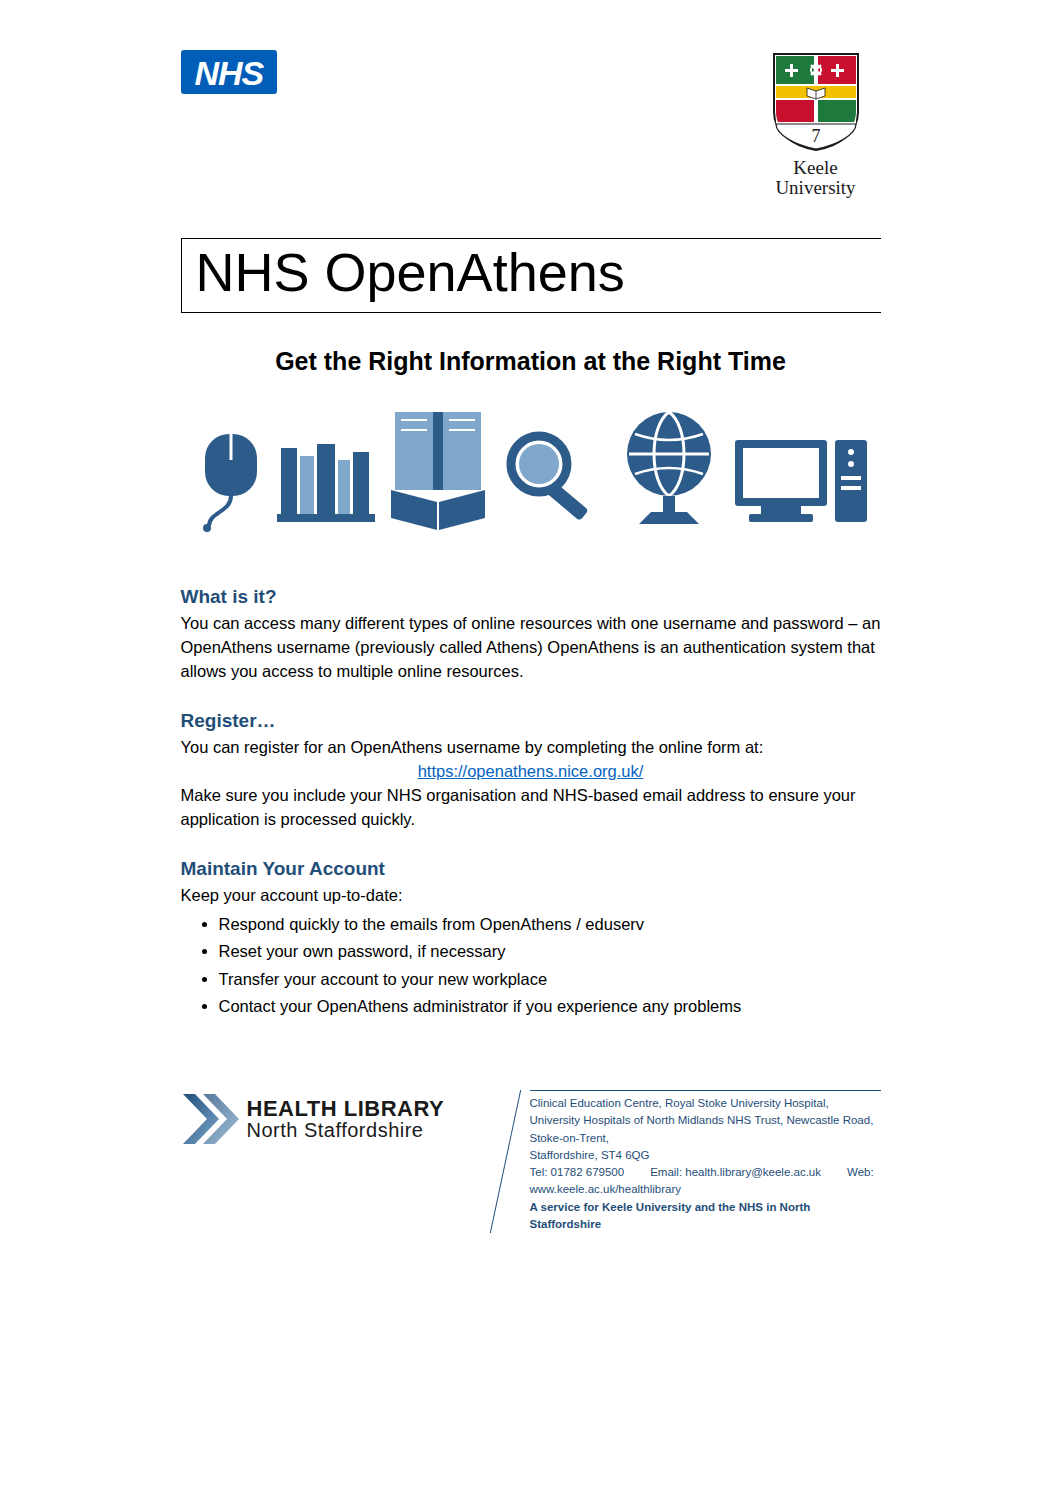NHS
7
Keele
University
NHS OpenAthens
Get the Right Information at the Right Time
What is it?
You can access many different types of online resources with one username and password – an OpenAthens username (previously called Athens) OpenAthens is an authentication system that allows you access to multiple online resources.
Register…
You can register for an OpenAthens username by completing the online form at:
https://openathens.nice.org.uk/
Make sure you include your NHS organisation and NHS-based email address to ensure your application is processed quickly.
Maintain Your Account
Keep your account up-to-date:
Respond quickly to the emails from OpenAthens / eduserv
Reset your own password, if necessary
Transfer your account to your new workplace
Contact your OpenAthens administrator if you experience any problems
HEALTH LIBRARY
North Staffordshire
Clinical Education Centre, Royal Stoke University Hospital,
University Hospitals of North Midlands NHS Trust, Newcastle Road, Stoke-on-Trent,
Staffordshire, ST4 6QG
Tel: 01782 679500 Email: health.library@keele.ac.uk Web: www.keele.ac.uk/healthlibrary
A service for Keele University and the NHS in North Staffordshire